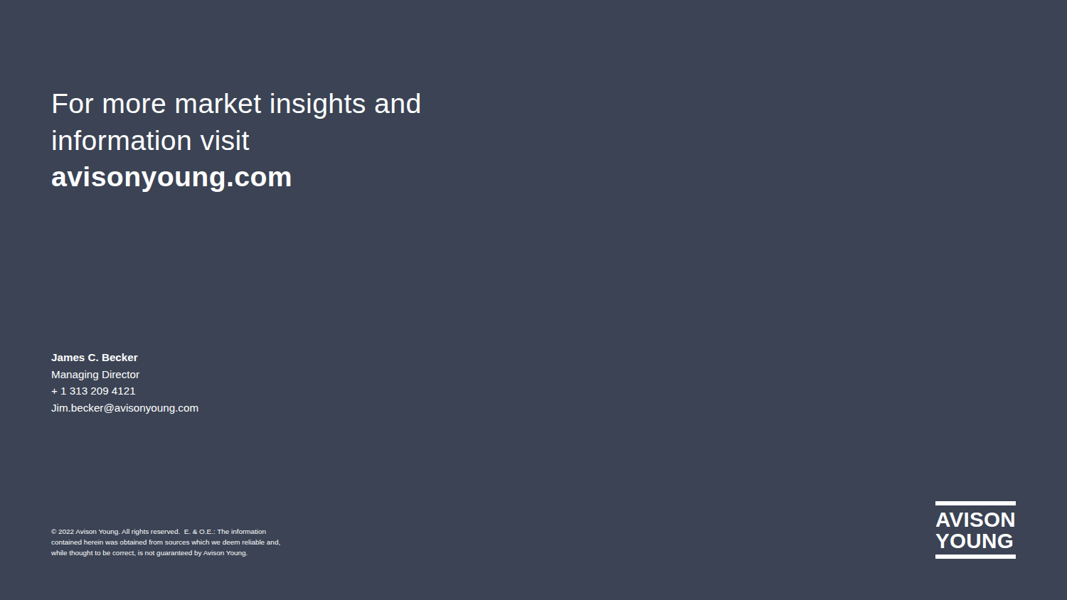For more market insights and information visit avisonyoung.com
James C. Becker
Managing Director
+ 1 313 209 4121
Jim.becker@avisonyoung.com
© 2022 Avison Young. All rights reserved. E. & O.E.: The information contained herein was obtained from sources which we deem reliable and, while thought to be correct, is not guaranteed by Avison Young.
AVISON YOUNG